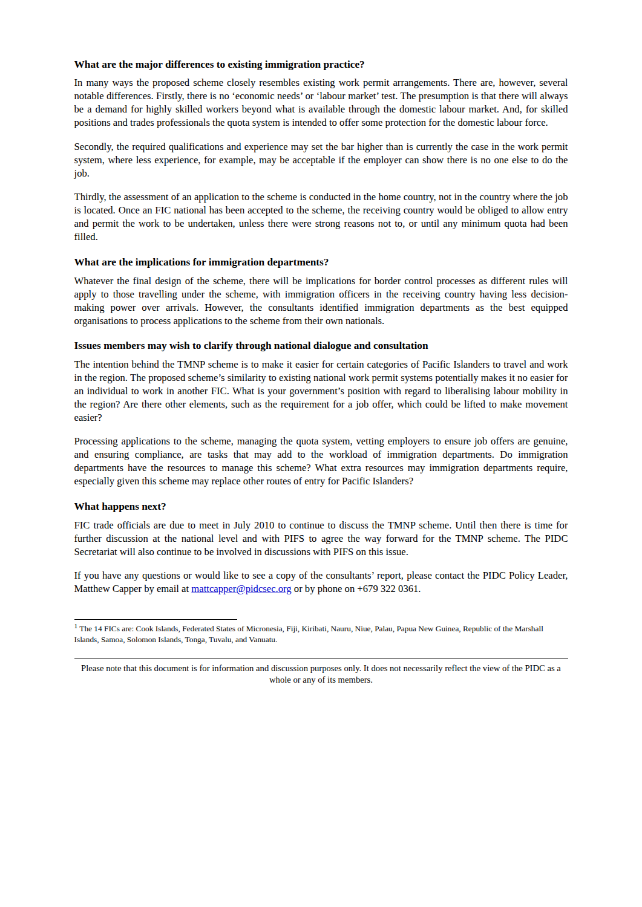What are the major differences to existing immigration practice?
In many ways the proposed scheme closely resembles existing work permit arrangements. There are, however, several notable differences. Firstly, there is no ‘economic needs’ or ‘labour market’ test. The presumption is that there will always be a demand for highly skilled workers beyond what is available through the domestic labour market. And, for skilled positions and trades professionals the quota system is intended to offer some protection for the domestic labour force.
Secondly, the required qualifications and experience may set the bar higher than is currently the case in the work permit system, where less experience, for example, may be acceptable if the employer can show there is no one else to do the job.
Thirdly, the assessment of an application to the scheme is conducted in the home country, not in the country where the job is located. Once an FIC national has been accepted to the scheme, the receiving country would be obliged to allow entry and permit the work to be undertaken, unless there were strong reasons not to, or until any minimum quota had been filled.
What are the implications for immigration departments?
Whatever the final design of the scheme, there will be implications for border control processes as different rules will apply to those travelling under the scheme, with immigration officers in the receiving country having less decision-making power over arrivals. However, the consultants identified immigration departments as the best equipped organisations to process applications to the scheme from their own nationals.
Issues members may wish to clarify through national dialogue and consultation
The intention behind the TMNP scheme is to make it easier for certain categories of Pacific Islanders to travel and work in the region. The proposed scheme’s similarity to existing national work permit systems potentially makes it no easier for an individual to work in another FIC. What is your government’s position with regard to liberalising labour mobility in the region? Are there other elements, such as the requirement for a job offer, which could be lifted to make movement easier?
Processing applications to the scheme, managing the quota system, vetting employers to ensure job offers are genuine, and ensuring compliance, are tasks that may add to the workload of immigration departments. Do immigration departments have the resources to manage this scheme? What extra resources may immigration departments require, especially given this scheme may replace other routes of entry for Pacific Islanders?
What happens next?
FIC trade officials are due to meet in July 2010 to continue to discuss the TMNP scheme. Until then there is time for further discussion at the national level and with PIFS to agree the way forward for the TMNP scheme. The PIDC Secretariat will also continue to be involved in discussions with PIFS on this issue.
If you have any questions or would like to see a copy of the consultants’ report, please contact the PIDC Policy Leader, Matthew Capper by email at mattcapper@pidcsec.org or by phone on +679 322 0361.
1 The 14 FICs are: Cook Islands, Federated States of Micronesia, Fiji, Kiribati, Nauru, Niue, Palau, Papua New Guinea, Republic of the Marshall Islands, Samoa, Solomon Islands, Tonga, Tuvalu, and Vanuatu.
Please note that this document is for information and discussion purposes only. It does not necessarily reflect the view of the PIDC as a whole or any of its members.